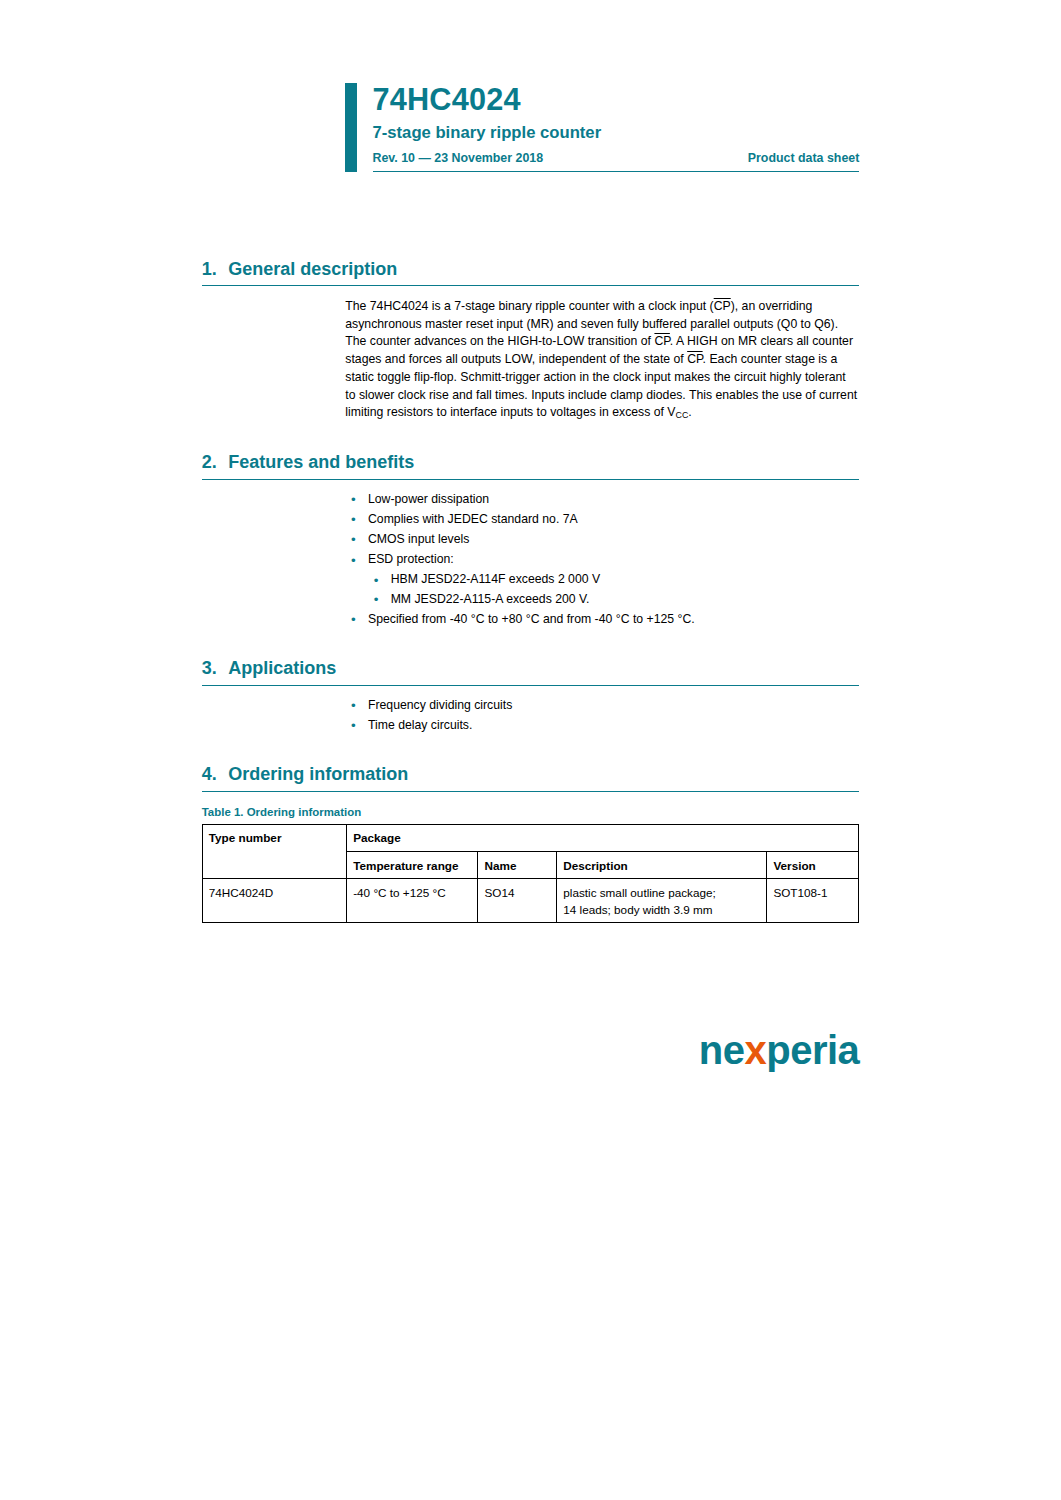74HC4024
7-stage binary ripple counter
Rev. 10 — 23 November 2018 Product data sheet
1. General description
The 74HC4024 is a 7-stage binary ripple counter with a clock input (CP), an overriding asynchronous master reset input (MR) and seven fully buffered parallel outputs (Q0 to Q6). The counter advances on the HIGH-to-LOW transition of CP. A HIGH on MR clears all counter stages and forces all outputs LOW, independent of the state of CP. Each counter stage is a static toggle flip-flop. Schmitt-trigger action in the clock input makes the circuit highly tolerant to slower clock rise and fall times. Inputs include clamp diodes. This enables the use of current limiting resistors to interface inputs to voltages in excess of VCC.
2. Features and benefits
Low-power dissipation
Complies with JEDEC standard no. 7A
CMOS input levels
ESD protection:
HBM JESD22-A114F exceeds 2 000 V
MM JESD22-A115-A exceeds 200 V.
Specified from -40 °C to +80 °C and from -40 °C to +125 °C.
3. Applications
Frequency dividing circuits
Time delay circuits.
4. Ordering information
Table 1. Ordering information
| Type number | Package |
| --- | --- |
| Temperature range | Name | Description | Version |
| 74HC4024D | -40 °C to +125 °C | SO14 | plastic small outline package; 14 leads; body width 3.9 mm | SOT108-1 |
nexperia